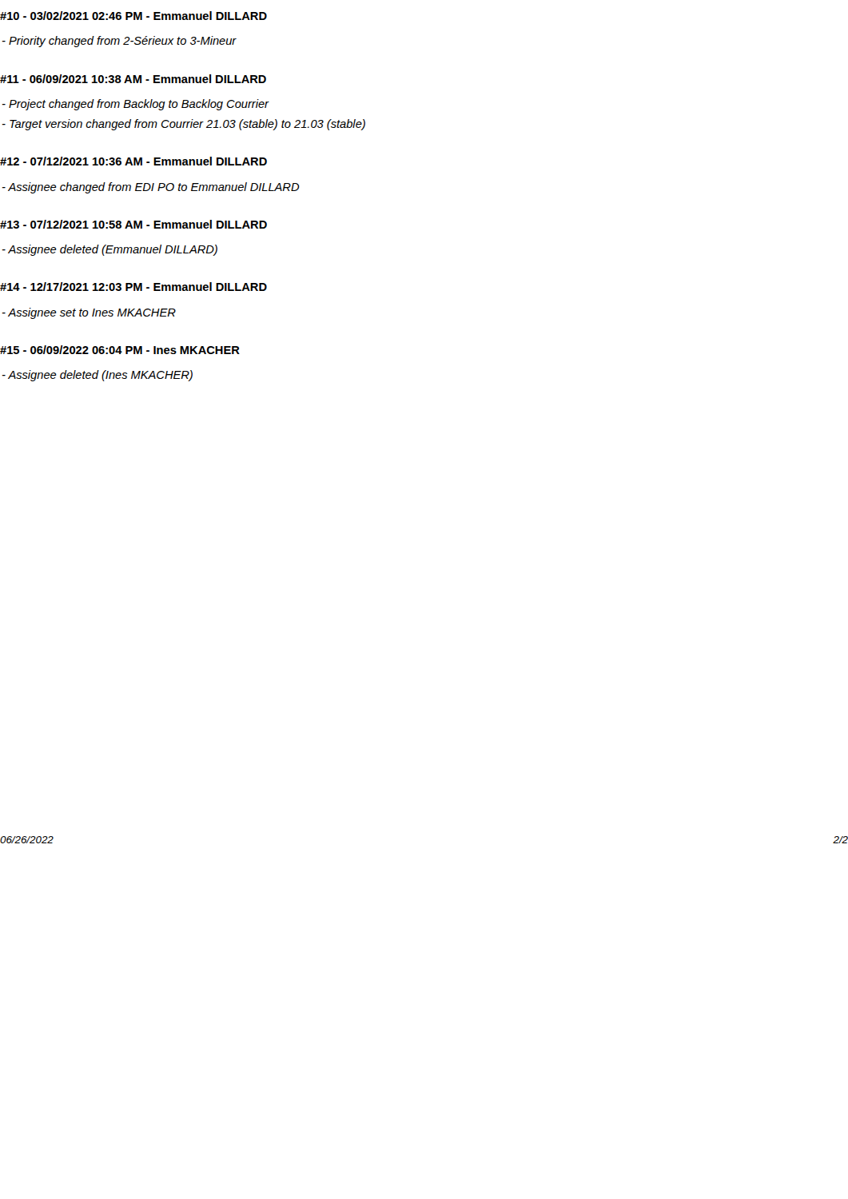#10 - 03/02/2021 02:46 PM - Emmanuel DILLARD
- Priority changed from 2-Sérieux to 3-Mineur
#11 - 06/09/2021 10:38 AM - Emmanuel DILLARD
- Project changed from Backlog to Backlog Courrier
- Target version changed from Courrier 21.03 (stable) to 21.03 (stable)
#12 - 07/12/2021 10:36 AM - Emmanuel DILLARD
- Assignee changed from EDI PO to Emmanuel DILLARD
#13 - 07/12/2021 10:58 AM - Emmanuel DILLARD
- Assignee deleted (Emmanuel DILLARD)
#14 - 12/17/2021 12:03 PM - Emmanuel DILLARD
- Assignee set to Ines MKACHER
#15 - 06/09/2022 06:04 PM - Ines MKACHER
- Assignee deleted (Ines MKACHER)
06/26/2022 2/2